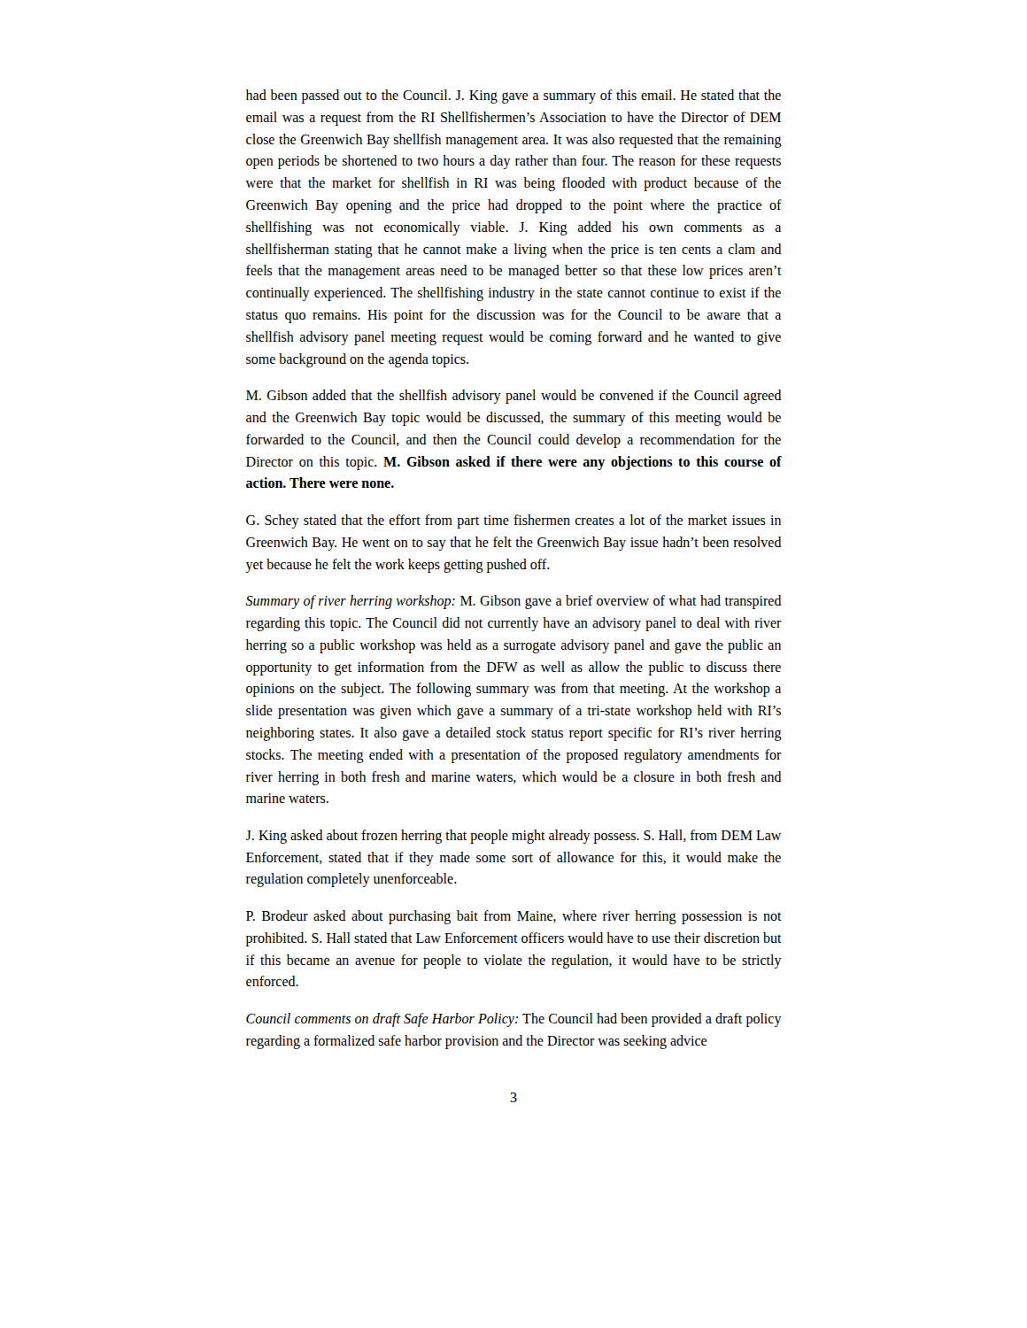had been passed out to the Council. J. King gave a summary of this email. He stated that the email was a request from the RI Shellfishermen’s Association to have the Director of DEM close the Greenwich Bay shellfish management area. It was also requested that the remaining open periods be shortened to two hours a day rather than four. The reason for these requests were that the market for shellfish in RI was being flooded with product because of the Greenwich Bay opening and the price had dropped to the point where the practice of shellfishing was not economically viable. J. King added his own comments as a shellfisherman stating that he cannot make a living when the price is ten cents a clam and feels that the management areas need to be managed better so that these low prices aren’t continually experienced. The shellfishing industry in the state cannot continue to exist if the status quo remains. His point for the discussion was for the Council to be aware that a shellfish advisory panel meeting request would be coming forward and he wanted to give some background on the agenda topics.
M. Gibson added that the shellfish advisory panel would be convened if the Council agreed and the Greenwich Bay topic would be discussed, the summary of this meeting would be forwarded to the Council, and then the Council could develop a recommendation for the Director on this topic. M. Gibson asked if there were any objections to this course of action. There were none.
G. Schey stated that the effort from part time fishermen creates a lot of the market issues in Greenwich Bay. He went on to say that he felt the Greenwich Bay issue hadn’t been resolved yet because he felt the work keeps getting pushed off.
Summary of river herring workshop: M. Gibson gave a brief overview of what had transpired regarding this topic. The Council did not currently have an advisory panel to deal with river herring so a public workshop was held as a surrogate advisory panel and gave the public an opportunity to get information from the DFW as well as allow the public to discuss there opinions on the subject. The following summary was from that meeting. At the workshop a slide presentation was given which gave a summary of a tri-state workshop held with RI’s neighboring states. It also gave a detailed stock status report specific for RI’s river herring stocks. The meeting ended with a presentation of the proposed regulatory amendments for river herring in both fresh and marine waters, which would be a closure in both fresh and marine waters.
J. King asked about frozen herring that people might already possess. S. Hall, from DEM Law Enforcement, stated that if they made some sort of allowance for this, it would make the regulation completely unenforceable.
P. Brodeur asked about purchasing bait from Maine, where river herring possession is not prohibited. S. Hall stated that Law Enforcement officers would have to use their discretion but if this became an avenue for people to violate the regulation, it would have to be strictly enforced.
Council comments on draft Safe Harbor Policy: The Council had been provided a draft policy regarding a formalized safe harbor provision and the Director was seeking advice
3